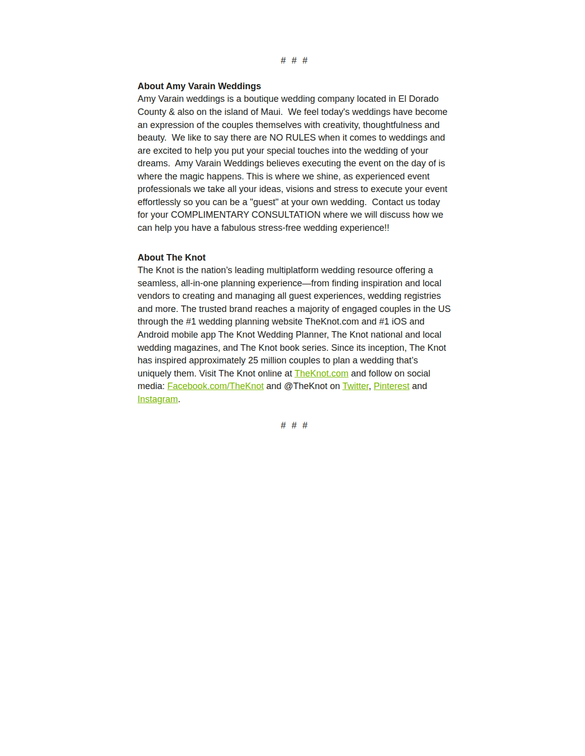# # #
About Amy Varain Weddings
Amy Varain weddings is a boutique wedding company located in El Dorado County & also on the island of Maui. We feel today's weddings have become an expression of the couples themselves with creativity, thoughtfulness and beauty. We like to say there are NO RULES when it comes to weddings and are excited to help you put your special touches into the wedding of your dreams. Amy Varain Weddings believes executing the event on the day of is where the magic happens. This is where we shine, as experienced event professionals we take all your ideas, visions and stress to execute your event effortlessly so you can be a "guest" at your own wedding. Contact us today for your COMPLIMENTARY CONSULTATION where we will discuss how we can help you have a fabulous stress-free wedding experience!!
About The Knot
The Knot is the nation’s leading multiplatform wedding resource offering a seamless, all-in-one planning experience—from finding inspiration and local vendors to creating and managing all guest experiences, wedding registries and more. The trusted brand reaches a majority of engaged couples in the US through the #1 wedding planning website TheKnot.com and #1 iOS and Android mobile app The Knot Wedding Planner, The Knot national and local wedding magazines, and The Knot book series. Since its inception, The Knot has inspired approximately 25 million couples to plan a wedding that’s uniquely them. Visit The Knot online at TheKnot.com and follow on social media: Facebook.com/TheKnot and @TheKnot on Twitter, Pinterest and Instagram.
# # #